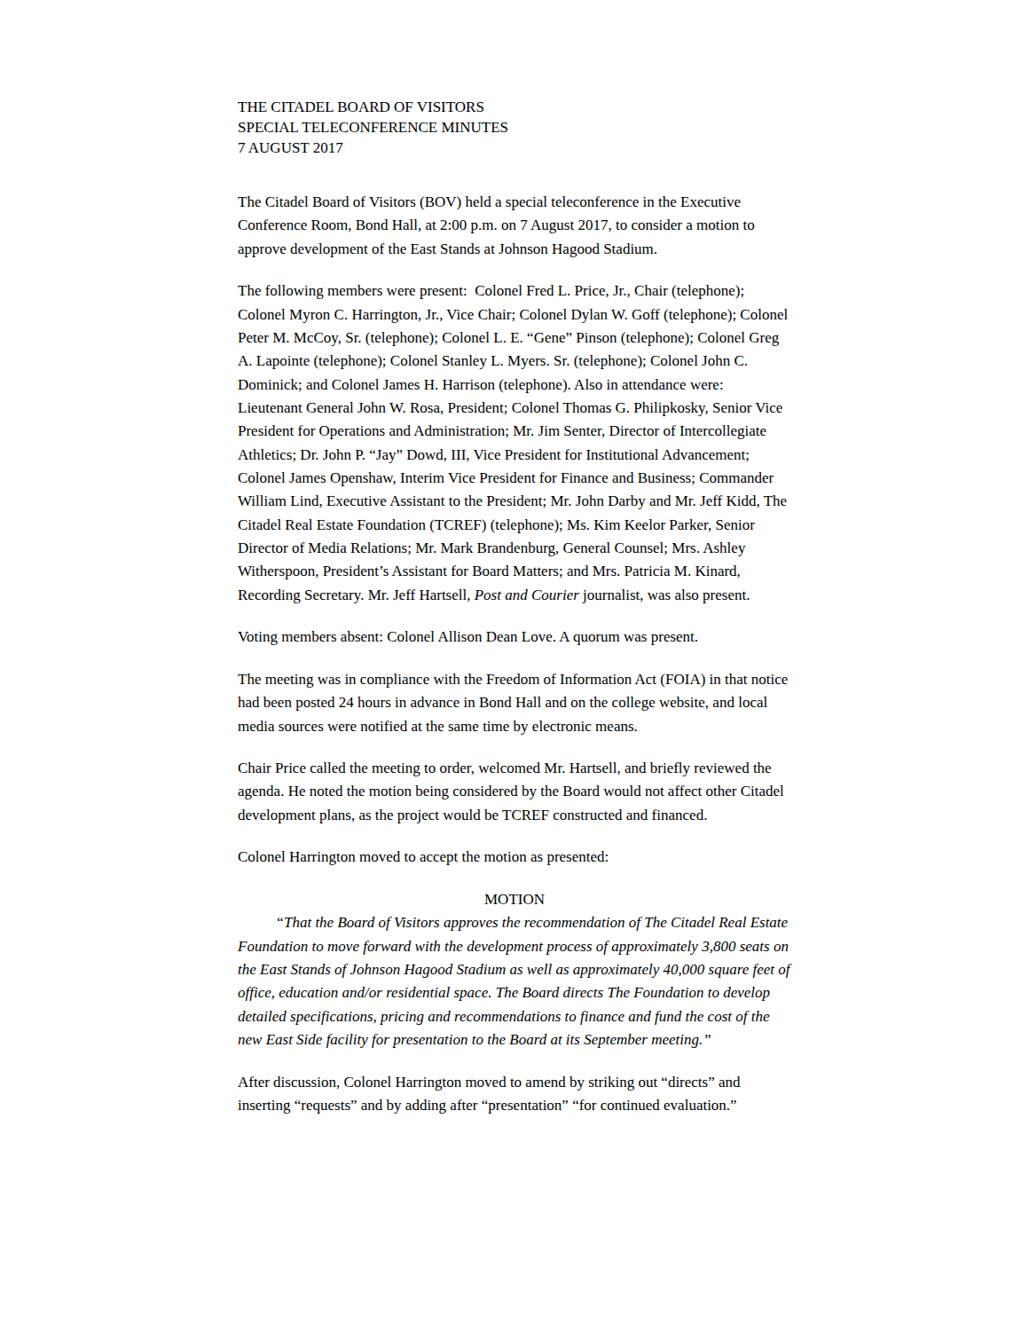THE CITADEL BOARD OF VISITORS
SPECIAL TELECONFERENCE MINUTES
7 AUGUST 2017
The Citadel Board of Visitors (BOV) held a special teleconference in the Executive Conference Room, Bond Hall, at 2:00 p.m. on 7 August 2017, to consider a motion to approve development of the East Stands at Johnson Hagood Stadium.
The following members were present: Colonel Fred L. Price, Jr., Chair (telephone); Colonel Myron C. Harrington, Jr., Vice Chair; Colonel Dylan W. Goff (telephone); Colonel Peter M. McCoy, Sr. (telephone); Colonel L. E. “Gene” Pinson (telephone); Colonel Greg A. Lapointe (telephone); Colonel Stanley L. Myers. Sr. (telephone); Colonel John C. Dominick; and Colonel James H. Harrison (telephone). Also in attendance were: Lieutenant General John W. Rosa, President; Colonel Thomas G. Philipkosky, Senior Vice President for Operations and Administration; Mr. Jim Senter, Director of Intercollegiate Athletics; Dr. John P. “Jay” Dowd, III, Vice President for Institutional Advancement; Colonel James Openshaw, Interim Vice President for Finance and Business; Commander William Lind, Executive Assistant to the President; Mr. John Darby and Mr. Jeff Kidd, The Citadel Real Estate Foundation (TCREF) (telephone); Ms. Kim Keelor Parker, Senior Director of Media Relations; Mr. Mark Brandenburg, General Counsel; Mrs. Ashley Witherspoon, President’s Assistant for Board Matters; and Mrs. Patricia M. Kinard, Recording Secretary. Mr. Jeff Hartsell, Post and Courier journalist, was also present.
Voting members absent: Colonel Allison Dean Love. A quorum was present.
The meeting was in compliance with the Freedom of Information Act (FOIA) in that notice had been posted 24 hours in advance in Bond Hall and on the college website, and local media sources were notified at the same time by electronic means.
Chair Price called the meeting to order, welcomed Mr. Hartsell, and briefly reviewed the agenda. He noted the motion being considered by the Board would not affect other Citadel development plans, as the project would be TCREF constructed and financed.
Colonel Harrington moved to accept the motion as presented:
MOTION
“That the Board of Visitors approves the recommendation of The Citadel Real Estate Foundation to move forward with the development process of approximately 3,800 seats on the East Stands of Johnson Hagood Stadium as well as approximately 40,000 square feet of office, education and/or residential space. The Board directs The Foundation to develop detailed specifications, pricing and recommendations to finance and fund the cost of the new East Side facility for presentation to the Board at its September meeting.”
After discussion, Colonel Harrington moved to amend by striking out “directs” and inserting “requests” and by adding after “presentation” “for continued evaluation.”